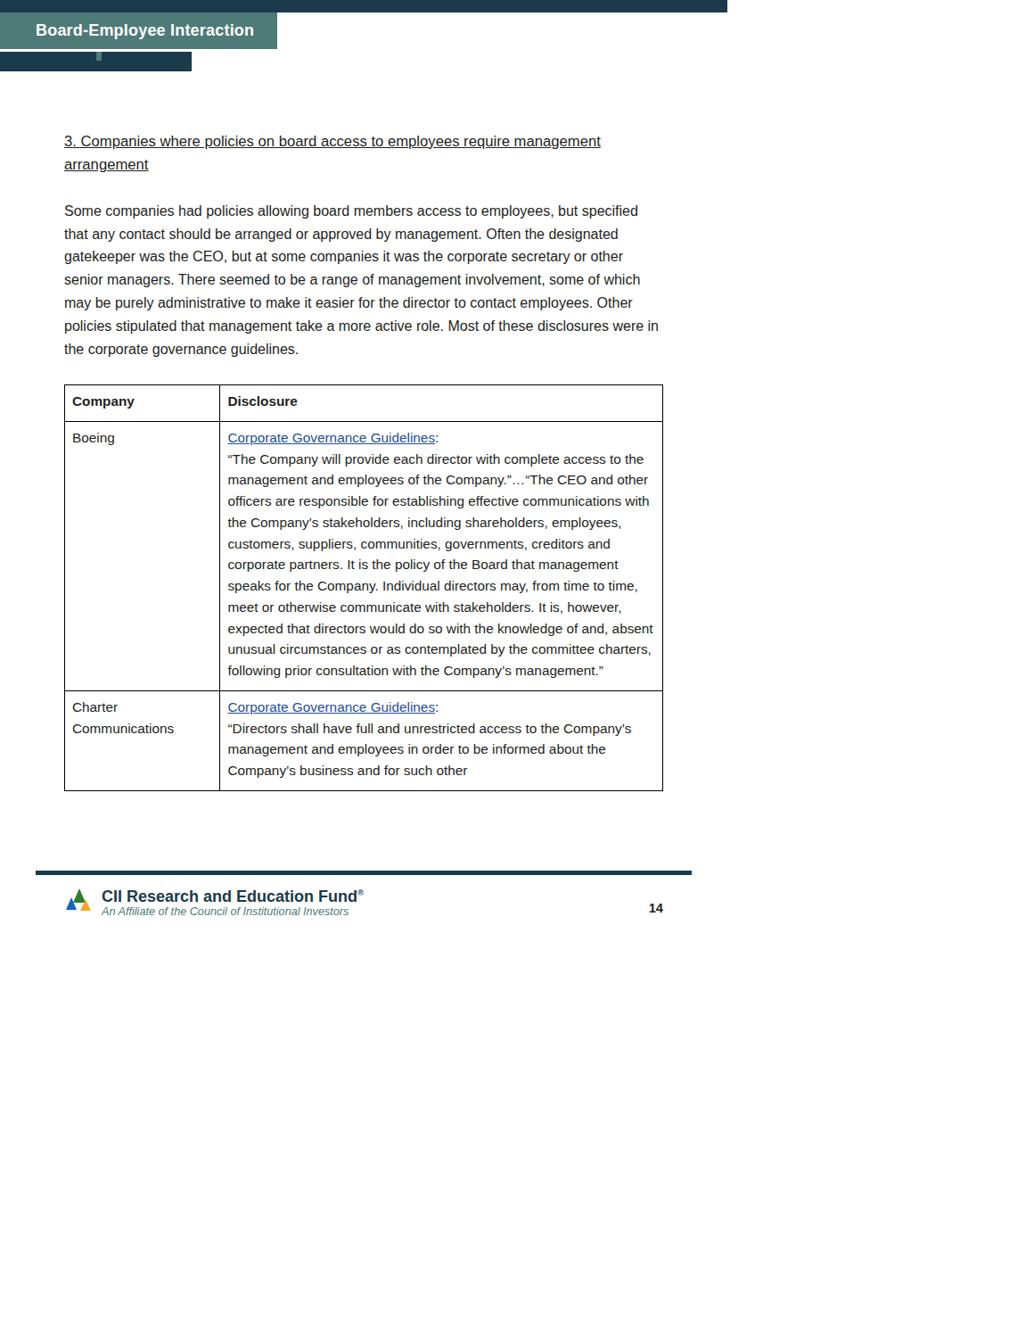Board-Employee Interaction
3. Companies where policies on board access to employees require management arrangement
Some companies had policies allowing board members access to employees, but specified that any contact should be arranged or approved by management. Often the designated gatekeeper was the CEO, but at some companies it was the corporate secretary or other senior managers. There seemed to be a range of management involvement, some of which may be purely administrative to make it easier for the director to contact employees. Other policies stipulated that management take a more active role. Most of these disclosures were in the corporate governance guidelines.
| Company | Disclosure |
| --- | --- |
| Boeing | Corporate Governance Guidelines : “The Company will provide each director with complete access to the management and employees of the Company.”…“The CEO and other officers are responsible for establishing effective communications with the Company’s stakeholders, including shareholders, employees, customers, suppliers, communities, governments, creditors and corporate partners. It is the policy of the Board that management speaks for the Company. Individual directors may, from time to time, meet or otherwise communicate with stakeholders. It is, however, expected that directors would do so with the knowledge of and, absent unusual circumstances or as contemplated by the committee charters, following prior consultation with the Company’s management.” |
| Charter Communications | Corporate Governance Guidelines : “Directors shall have full and unrestricted access to the Company’s management and employees in order to be informed about the Company’s business and for such other |
CII Research and Education Fund®
An Affiliate of the Council of Institutional Investors
14